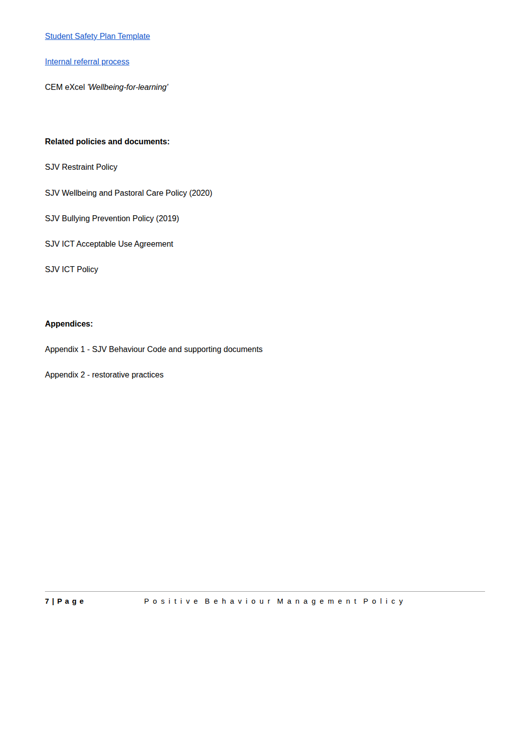Student Safety Plan Template
Internal referral process
CEM eXcel 'Wellbeing-for-learning'
Related policies and documents:
SJV Restraint Policy
SJV Wellbeing and Pastoral Care Policy (2020)
SJV Bullying Prevention Policy (2019)
SJV ICT Acceptable Use Agreement
SJV ICT Policy
Appendices:
Appendix 1 - SJV Behaviour Code and supporting documents
Appendix 2 - restorative practices
7 | P a g e P o s i t i v e B e h a v i o u r M a n a g e m e n t P o l i c y